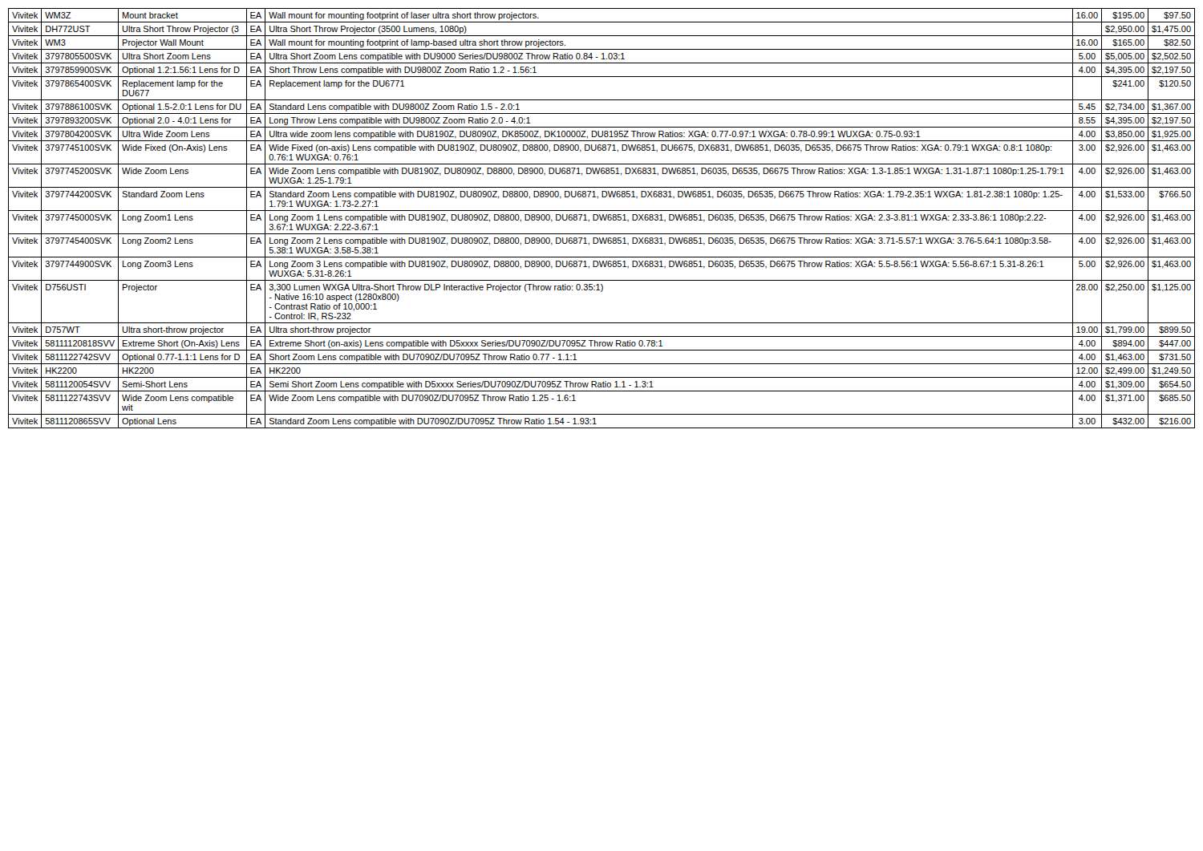| Vivitek | WM3Z | Mount bracket | EA | Wall mount for mounting footprint of laser ultra short throw projectors. | 16.00 | $195.00 | $97.50 |
| Vivitek | DH772UST | Ultra Short Throw Projector (3 | EA | Ultra Short Throw Projector (3500 Lumens, 1080p) | | $2,950.00 | $1,475.00 |
| Vivitek | WM3 | Projector Wall Mount | EA | Wall mount for mounting footprint of lamp-based ultra short throw projectors. | 16.00 | $165.00 | $82.50 |
| Vivitek | 3797805500SVK | Ultra Short Zoom Lens | EA | Ultra Short Zoom Lens compatible with DU9000 Series/DU9800Z Throw Ratio 0.84 - 1.03:1 | 5.00 | $5,005.00 | $2,502.50 |
| Vivitek | 3797859900SVK | Optional 1.2:1.56:1 Lens for D | EA | Short Throw Lens compatible with DU9800Z Zoom Ratio 1.2 - 1.56:1 | 4.00 | $4,395.00 | $2,197.50 |
| Vivitek | 3797865400SVK | Replacement lamp for the DU677 | EA | Replacement lamp for the DU6771 | | $241.00 | $120.50 |
| Vivitek | 3797886100SVK | Optional 1.5-2.0:1 Lens for DU | EA | Standard Lens compatible with DU9800Z Zoom Ratio 1.5 - 2.0:1 | 5.45 | $2,734.00 | $1,367.00 |
| Vivitek | 3797893200SVK | Optional 2.0 - 4.0:1 Lens for | EA | Long Throw Lens compatible with DU9800Z Zoom Ratio 2.0 - 4.0:1 | 8.55 | $4,395.00 | $2,197.50 |
| Vivitek | 3797804200SVK | Ultra Wide Zoom Lens | EA | Ultra wide zoom lens compatible with DU8190Z, DU8090Z, DK8500Z, DK10000Z, DU8195Z Throw Ratios: XGA: 0.77-0.97:1 WXGA: 0.78-0.99:1 WUXGA: 0.75-0.93:1 | 4.00 | $3,850.00 | $1,925.00 |
| Vivitek | 3797745100SVK | Wide Fixed (On-Axis) Lens | EA | Wide Fixed (on-axis) Lens compatible with DU8190Z, DU8090Z, D8800, D8900, DU6871, DW6851, DU6675, DX6831, DW6851, D6035, D6535, D6675 Throw Ratios: XGA: 0.79:1 WXGA: 0.8:1 1080p: 0.76:1 WUXGA: 0.76:1 | 3.00 | $2,926.00 | $1,463.00 |
| Vivitek | 3797745200SVK | Wide Zoom Lens | EA | Wide Zoom Lens compatible with DU8190Z, DU8090Z, D8800, D8900, DU6871, DW6851, DX6831, DW6851, D6035, D6535, D6675 Throw Ratios: XGA: 1.3-1.85:1 WXGA: 1.31-1.87:1 1080p:1.25-1.79:1 WUXGA: 1.25-1.79:1 | 4.00 | $2,926.00 | $1,463.00 |
| Vivitek | 3797744200SVK | Standard Zoom Lens | EA | Standard Zoom Lens compatible with DU8190Z, DU8090Z, D8800, D8900, DU6871, DW6851, DX6831, DW6851, D6035, D6535, D6675 Throw Ratios: XGA: 1.79-2.35:1 WXGA: 1.81-2.38:1 1080p: 1.25-1.79:1 WUXGA: 1.73-2.27:1 | 4.00 | $1,533.00 | $766.50 |
| Vivitek | 3797745000SVK | Long Zoom1 Lens | EA | Long Zoom 1 Lens compatible with DU8190Z, DU8090Z, D8800, D8900, DU6871, DW6851, DX6831, DW6851, D6035, D6535, D6675 Throw Ratios: XGA: 2.3-3.81:1 WXGA: 2.33-3.86:1 1080p:2.22-3.67:1 WUXGA: 2.22-3.67:1 | 4.00 | $2,926.00 | $1,463.00 |
| Vivitek | 3797745400SVK | Long Zoom2 Lens | EA | Long Zoom 2 Lens compatible with DU8190Z, DU8090Z, D8800, D8900, DU6871, DW6851, DX6831, DW6851, D6035, D6535, D6675 Throw Ratios: XGA: 3.71-5.57:1 WXGA: 3.76-5.64:1 1080p:3.58-5.38:1 WUXGA: 3.58-5.38:1 | 4.00 | $2,926.00 | $1,463.00 |
| Vivitek | 3797744900SVK | Long Zoom3 Lens | EA | Long Zoom 3 Lens compatible with DU8190Z, DU8090Z, D8800, D8900, DU6871, DW6851, DX6831, DW6851, D6035, D6535, D6675 Throw Ratios: XGA: 5.5-8.56:1 WXGA: 5.56-8.67:1 5.31-8.26:1 WUXGA: 5.31-8.26:1 | 5.00 | $2,926.00 | $1,463.00 |
| Vivitek | D756USTI | Projector | EA | 3,300 Lumen WXGA Ultra-Short Throw DLP Interactive Projector (Throw ratio: 0.35:1) - Native 16:10 aspect (1280x800) - Contrast Ratio of 10,000:1 - Control: IR, RS-232 | 28.00 | $2,250.00 | $1,125.00 |
| Vivitek | D757WT | Ultra short-throw projector | EA | Ultra short-throw projector | 19.00 | $1,799.00 | $899.50 |
| Vivitek | 58111120818SVV | Extreme Short (On-Axis) Lens | EA | Extreme Short (on-axis) Lens compatible with D5xxxx Series/DU7090Z/DU7095Z Throw Ratio 0.78:1 | 4.00 | $894.00 | $447.00 |
| Vivitek | 5811122742SVV | Optional 0.77-1.1:1 Lens for D | EA | Short Zoom Lens compatible with DU7090Z/DU7095Z Throw Ratio 0.77 - 1.1:1 | 4.00 | $1,463.00 | $731.50 |
| Vivitek | HK2200 | HK2200 | EA | HK2200 | 12.00 | $2,499.00 | $1,249.50 |
| Vivitek | 5811120054SVV | Semi-Short Lens | EA | Semi Short Zoom Lens compatible with D5xxxx Series/DU7090Z/DU7095Z Throw Ratio 1.1 - 1.3:1 | 4.00 | $1,309.00 | $654.50 |
| Vivitek | 5811122743SVV | Wide Zoom Lens compatible wit | EA | Wide Zoom Lens compatible with DU7090Z/DU7095Z Throw Ratio 1.25 - 1.6:1 | 4.00 | $1,371.00 | $685.50 |
| Vivitek | 5811120865SVV | Optional Lens | EA | Standard Zoom Lens compatible with DU7090Z/DU7095Z Throw Ratio 1.54 - 1.93:1 | 3.00 | $432.00 | $216.00 |